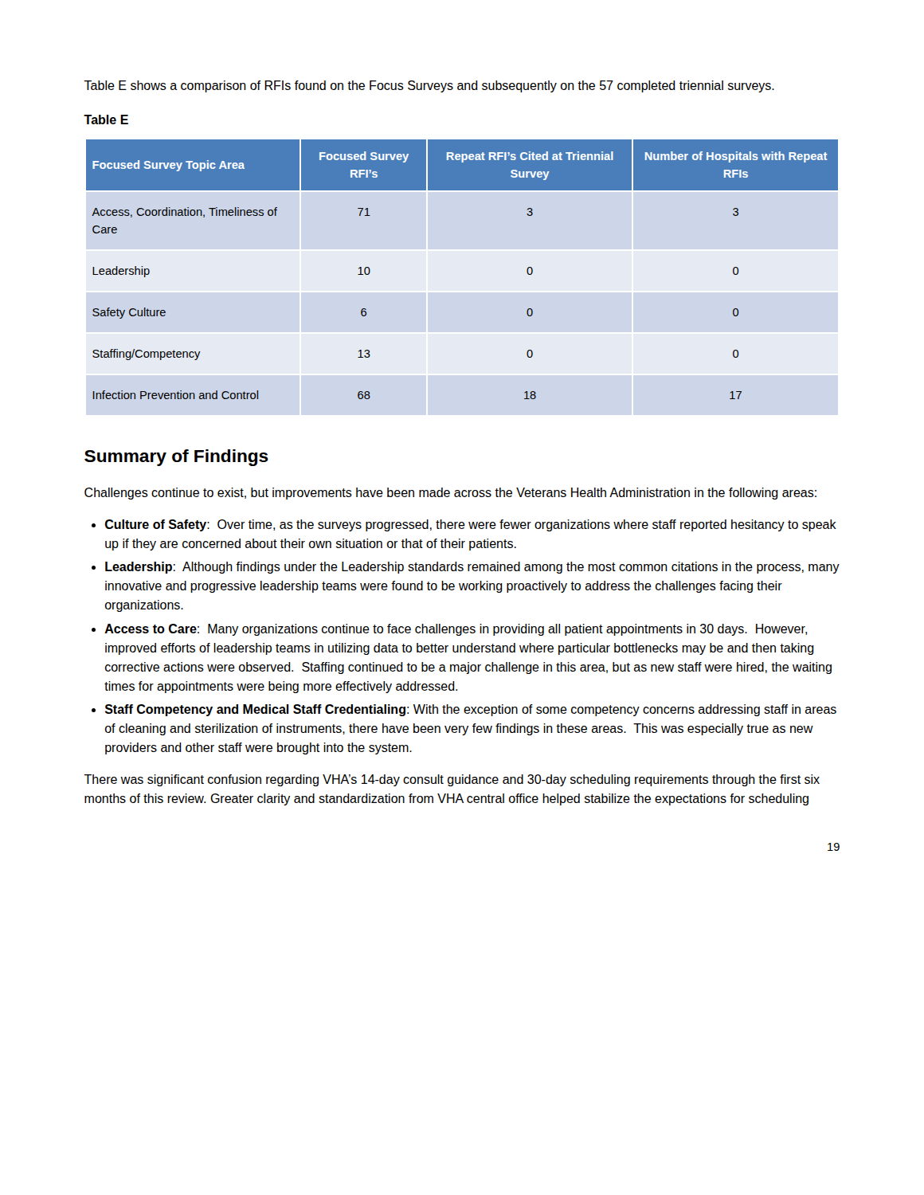Table E shows a comparison of RFIs found on the Focus Surveys and subsequently on the 57 completed triennial surveys.
Table E
| Focused Survey Topic Area | Focused Survey RFI’s | Repeat RFI’s Cited at Triennial Survey | Number of Hospitals with Repeat RFIs |
| --- | --- | --- | --- |
| Access, Coordination, Timeliness of Care | 71 | 3 | 3 |
| Leadership | 10 | 0 | 0 |
| Safety Culture | 6 | 0 | 0 |
| Staffing/Competency | 13 | 0 | 0 |
| Infection Prevention and Control | 68 | 18 | 17 |
Summary of Findings
Challenges continue to exist, but improvements have been made across the Veterans Health Administration in the following areas:
Culture of Safety: Over time, as the surveys progressed, there were fewer organizations where staff reported hesitancy to speak up if they are concerned about their own situation or that of their patients.
Leadership: Although findings under the Leadership standards remained among the most common citations in the process, many innovative and progressive leadership teams were found to be working proactively to address the challenges facing their organizations.
Access to Care: Many organizations continue to face challenges in providing all patient appointments in 30 days. However, improved efforts of leadership teams in utilizing data to better understand where particular bottlenecks may be and then taking corrective actions were observed. Staffing continued to be a major challenge in this area, but as new staff were hired, the waiting times for appointments were being more effectively addressed.
Staff Competency and Medical Staff Credentialing: With the exception of some competency concerns addressing staff in areas of cleaning and sterilization of instruments, there have been very few findings in these areas. This was especially true as new providers and other staff were brought into the system.
There was significant confusion regarding VHA’s 14-day consult guidance and 30-day scheduling requirements through the first six months of this review. Greater clarity and standardization from VHA central office helped stabilize the expectations for scheduling
19